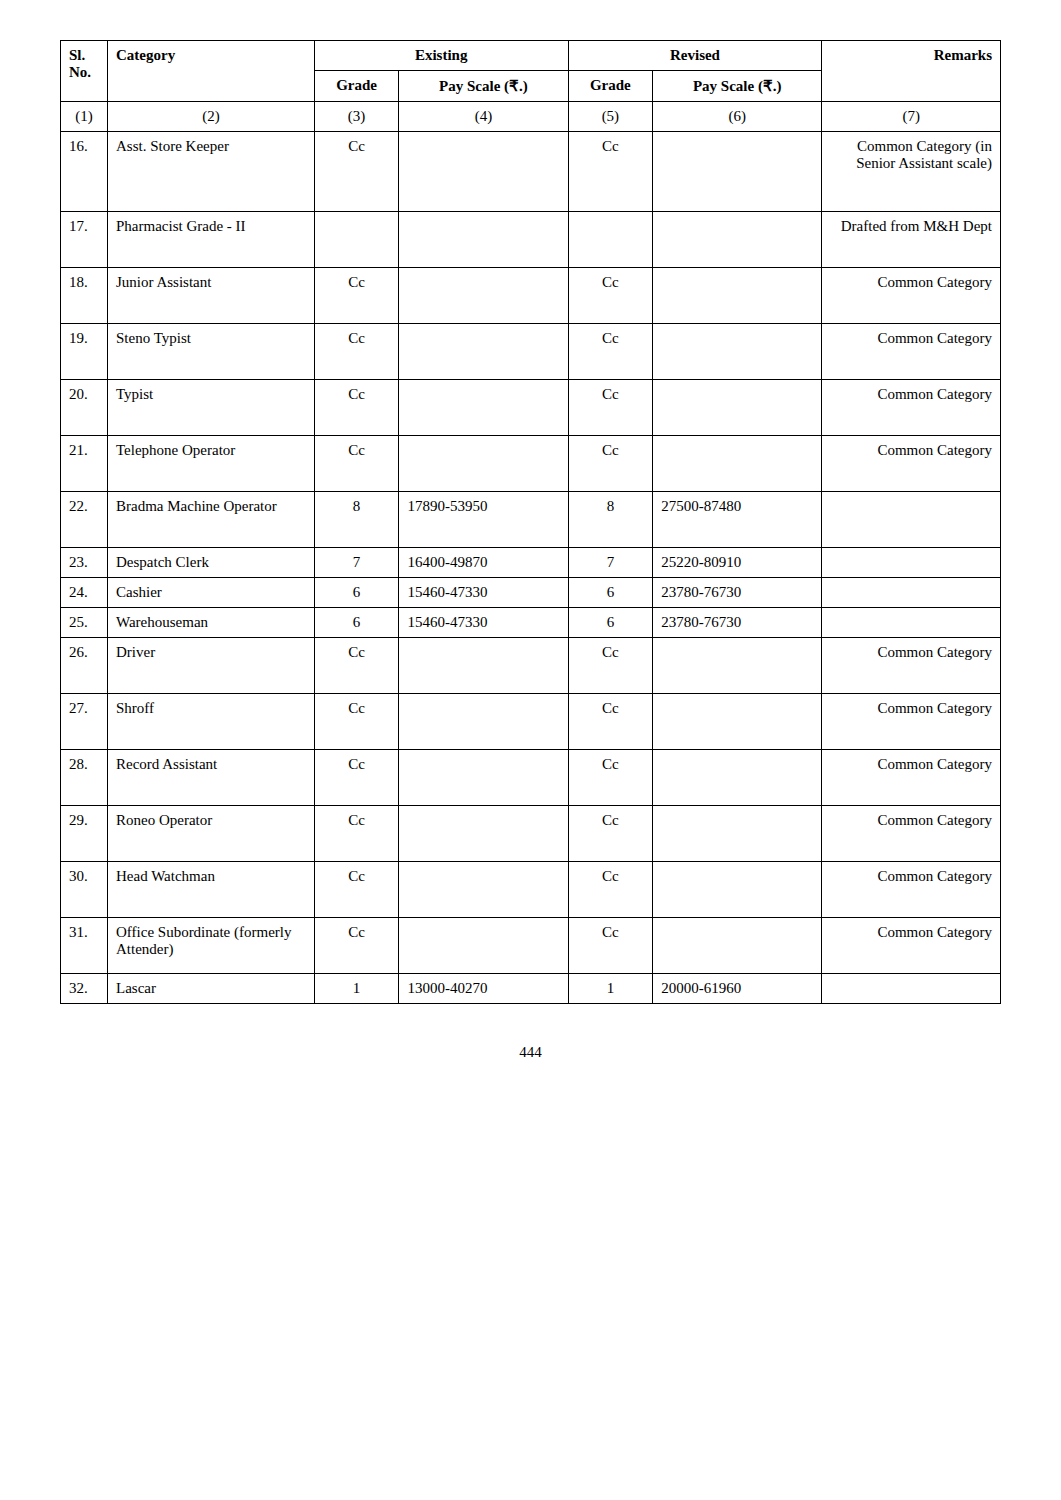| Sl. No. | Category | Existing | Revised | Remarks |
| --- | --- | --- | --- | --- |
| Grade | Pay Scale (₹.) | Grade | Pay Scale (₹.) |
| (1) | (2) | (3) | (4) | (5) | (6) | (7) |
| 16. | Asst. Store Keeper | Cc | | Cc | | Common Category (in Senior Assistant scale) |
| 17. | Pharmacist Grade - II | | | | | Drafted from M&H Dept |
| 18. | Junior Assistant | Cc | | Cc | | Common Category |
| 19. | Steno Typist | Cc | | Cc | | Common Category |
| 20. | Typist | Cc | | Cc | | Common Category |
| 21. | Telephone Operator | Cc | | Cc | | Common Category |
| 22. | Bradma Machine Operator | 8 | 17890-53950 | 8 | 27500-87480 | |
| 23. | Despatch Clerk | 7 | 16400-49870 | 7 | 25220-80910 | |
| 24. | Cashier | 6 | 15460-47330 | 6 | 23780-76730 | |
| 25. | Warehouseman | 6 | 15460-47330 | 6 | 23780-76730 | |
| 26. | Driver | Cc | | Cc | | Common Category |
| 27. | Shroff | Cc | | Cc | | Common Category |
| 28. | Record Assistant | Cc | | Cc | | Common Category |
| 29. | Roneo Operator | Cc | | Cc | | Common Category |
| 30. | Head Watchman | Cc | | Cc | | Common Category |
| 31. | Office Subordinate (formerly Attender) | Cc | | Cc | | Common Category |
| 32. | Lascar | 1 | 13000-40270 | 1 | 20000-61960 | |
444